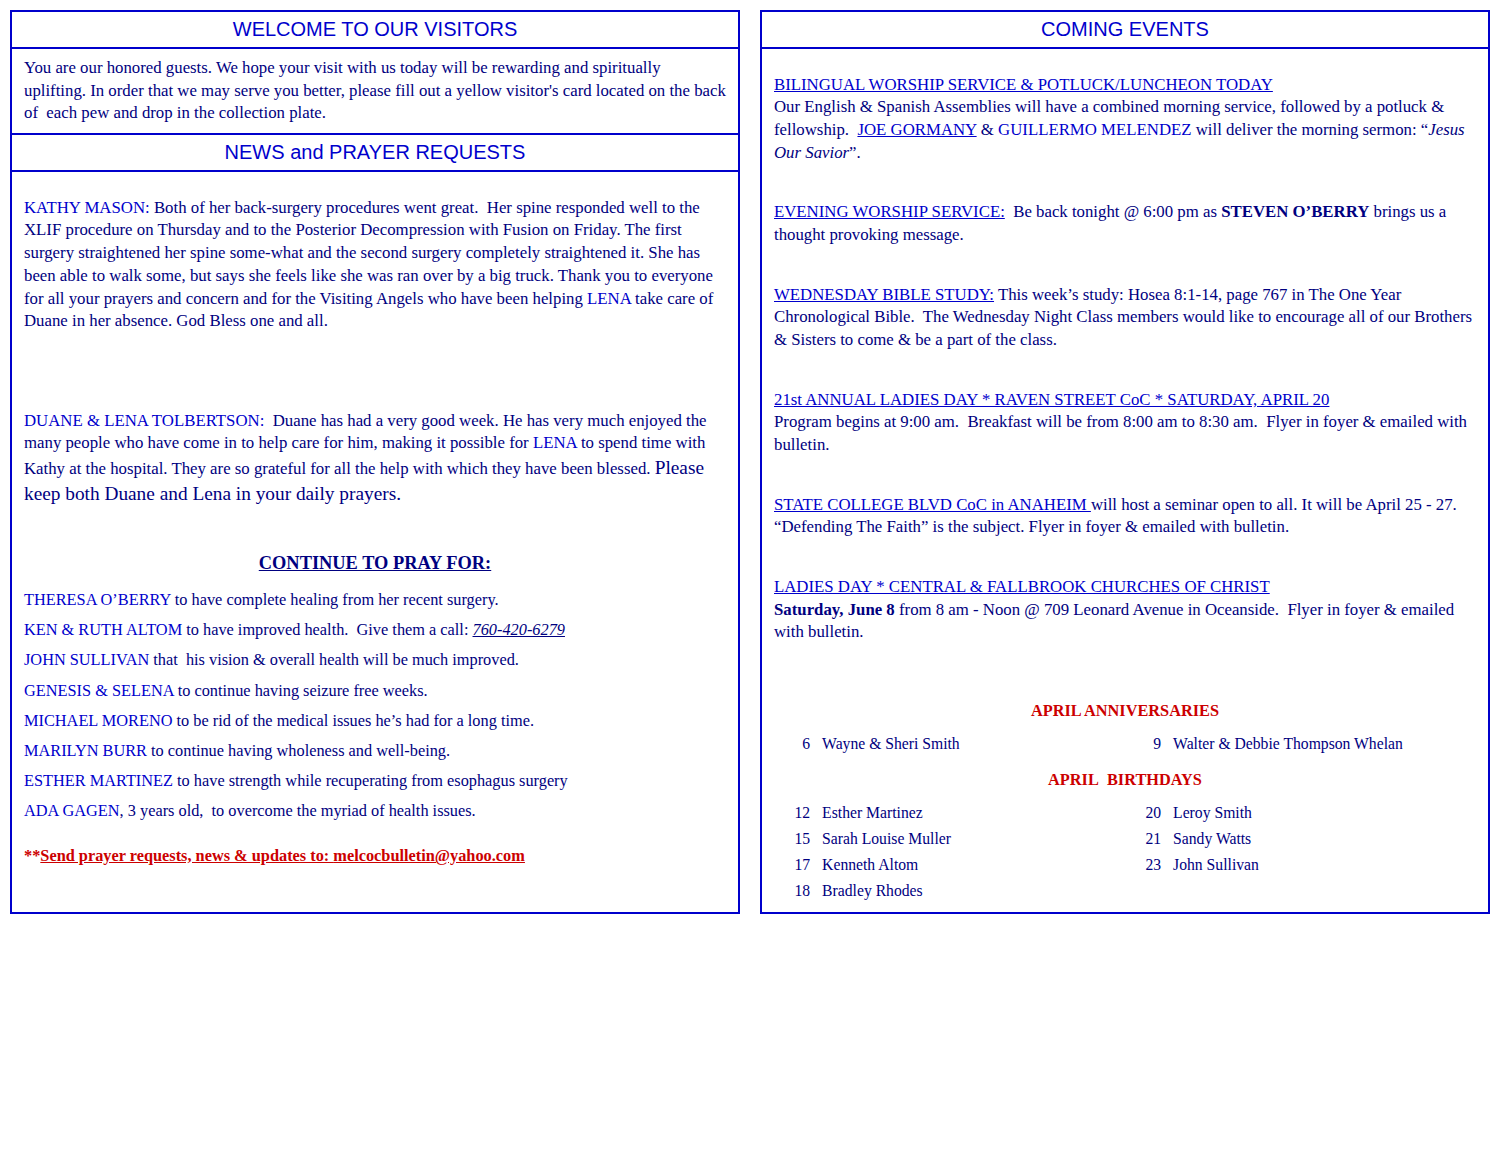WELCOME TO OUR VISITORS
You are our honored guests. We hope your visit with us today will be rewarding and spiritually uplifting. In order that we may serve you better, please fill out a yellow visitor's card located on the back of each pew and drop in the collection plate.
NEWS and PRAYER REQUESTS
KATHY MASON: Both of her back-surgery procedures went great. Her spine responded well to the XLIF procedure on Thursday and to the Posterior Decompression with Fusion on Friday. The first surgery straightened her spine some-what and the second surgery completely straightened it. She has been able to walk some, but says she feels like she was ran over by a big truck. Thank you to everyone for all your prayers and concern and for the Visiting Angels who have been helping LENA take care of Duane in her absence. God Bless one and all.
DUANE & LENA TOLBERTSON: Duane has had a very good week. He has very much enjoyed the many people who have come in to help care for him, making it possible for LENA to spend time with Kathy at the hospital. They are so grateful for all the help with which they have been blessed. Please keep both Duane and Lena in your daily prayers.
CONTINUE TO PRAY FOR:
THERESA O’BERRY to have complete healing from her recent surgery.
KEN & RUTH ALTOM to have improved health. Give them a call: 760-420-6279
JOHN SULLIVAN that his vision & overall health will be much improved.
GENESIS & SELENA to continue having seizure free weeks.
MICHAEL MORENO to be rid of the medical issues he’s had for a long time.
MARILYN BURR to continue having wholeness and well-being.
ESTHER MARTINEZ to have strength while recuperating from esophagus surgery
ADA GAGEN, 3 years old, to overcome the myriad of health issues.
**Send prayer requests, news & updates to: melcocbulletin@yahoo.com
COMING EVENTS
BILINGUAL WORSHIP SERVICE & POTLUCK/LUNCHEON TODAY
Our English & Spanish Assemblies will have a combined morning service, followed by a potluck & fellowship. JOE GORMANY & GUILLERMO MELENDEZ will deliver the morning sermon: “Jesus Our Savior”.
EVENING WORSHIP SERVICE: Be back tonight @ 6:00 pm as STEVEN O’BERRY brings us a thought provoking message.
WEDNESDAY BIBLE STUDY: This week’s study: Hosea 8:1-14, page 767 in The One Year Chronological Bible. The Wednesday Night Class members would like to encourage all of our Brothers & Sisters to come & be a part of the class.
21st ANNUAL LADIES DAY * RAVEN STREET CoC * SATURDAY, APRIL 20
Program begins at 9:00 am. Breakfast will be from 8:00 am to 8:30 am. Flyer in foyer & emailed with bulletin.
STATE COLLEGE BLVD CoC in ANAHEIM will host a seminar open to all. It will be April 25 - 27. “Defending The Faith” is the subject. Flyer in foyer & emailed with bulletin.
LADIES DAY * CENTRAL & FALLBROOK CHURCHES OF CHRIST
Saturday, June 8 from 8 am - Noon @ 709 Leonard Avenue in Oceanside. Flyer in foyer & emailed with bulletin.
APRIL ANNIVERSARIES
| 6 | Wayne & Sheri Smith | 9 | Walter & Debbie Thompson Whelan |
APRIL BIRTHDAYS
| 12 | Esther Martinez | 20 | Leroy Smith |
| 15 | Sarah Louise Muller | 21 | Sandy Watts |
| 17 | Kenneth Altom | 23 | John Sullivan |
| 18 | Bradley Rhodes | | |